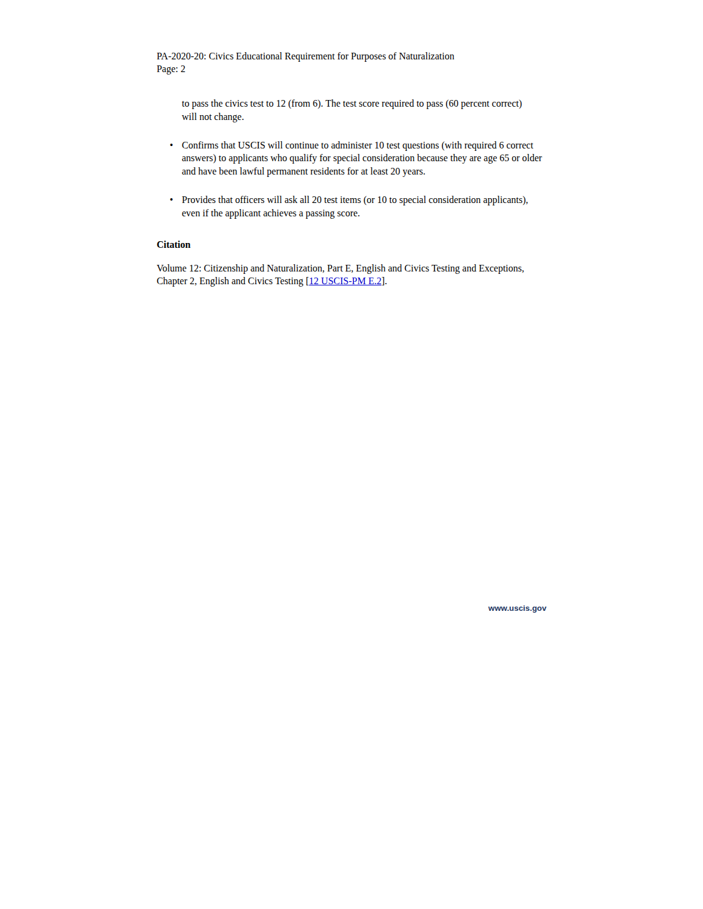PA-2020-20: Civics Educational Requirement for Purposes of Naturalization
Page: 2
to pass the civics test to 12 (from 6). The test score required to pass (60 percent correct) will not change.
Confirms that USCIS will continue to administer 10 test questions (with required 6 correct answers) to applicants who qualify for special consideration because they are age 65 or older and have been lawful permanent residents for at least 20 years.
Provides that officers will ask all 20 test items (or 10 to special consideration applicants), even if the applicant achieves a passing score.
Citation
Volume 12: Citizenship and Naturalization, Part E, English and Civics Testing and Exceptions, Chapter 2, English and Civics Testing [12 USCIS-PM E.2].
www.uscis.gov